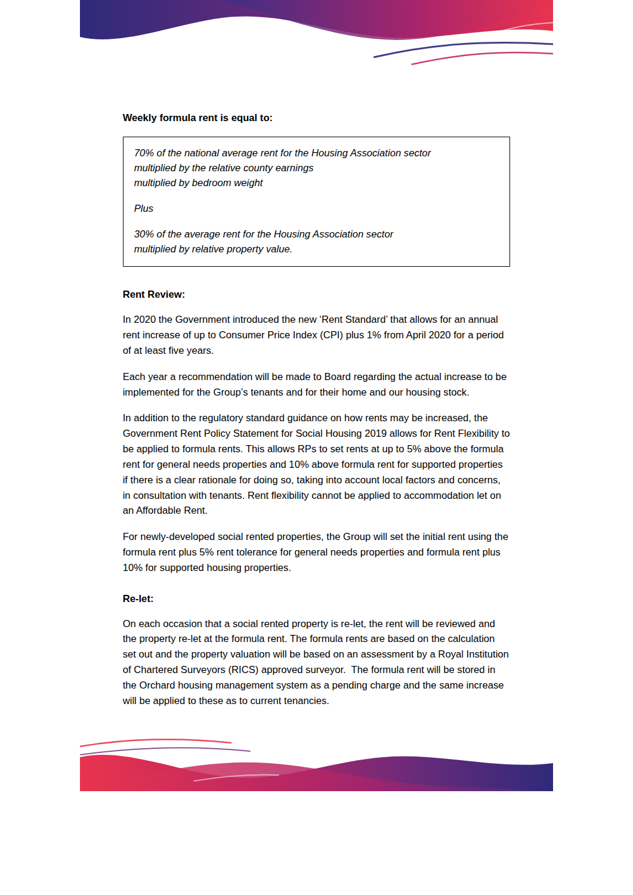Weekly formula rent is equal to:
70% of the national average rent for the Housing Association sector
multiplied by the relative county earnings
multiplied by bedroom weight
Plus
30% of the average rent for the Housing Association sector
multiplied by relative property value.
Rent Review:
In 2020 the Government introduced the new ‘Rent Standard’ that allows for an annual rent increase of up to Consumer Price Index (CPI) plus 1% from April 2020 for a period of at least five years.
Each year a recommendation will be made to Board regarding the actual increase to be implemented for the Group’s tenants and for their home and our housing stock.
In addition to the regulatory standard guidance on how rents may be increased, the Government Rent Policy Statement for Social Housing 2019 allows for Rent Flexibility to be applied to formula rents. This allows RPs to set rents at up to 5% above the formula rent for general needs properties and 10% above formula rent for supported properties if there is a clear rationale for doing so, taking into account local factors and concerns, in consultation with tenants. Rent flexibility cannot be applied to accommodation let on an Affordable Rent.
For newly-developed social rented properties, the Group will set the initial rent using the formula rent plus 5% rent tolerance for general needs properties and formula rent plus 10% for supported housing properties.
Re-let:
On each occasion that a social rented property is re-let, the rent will be reviewed and the property re-let at the formula rent. The formula rents are based on the calculation set out and the property valuation will be based on an assessment by a Royal Institution of Chartered Surveyors (RICS) approved surveyor. The formula rent will be stored in the Orchard housing management system as a pending charge and the same increase will be applied to these as to current tenancies.